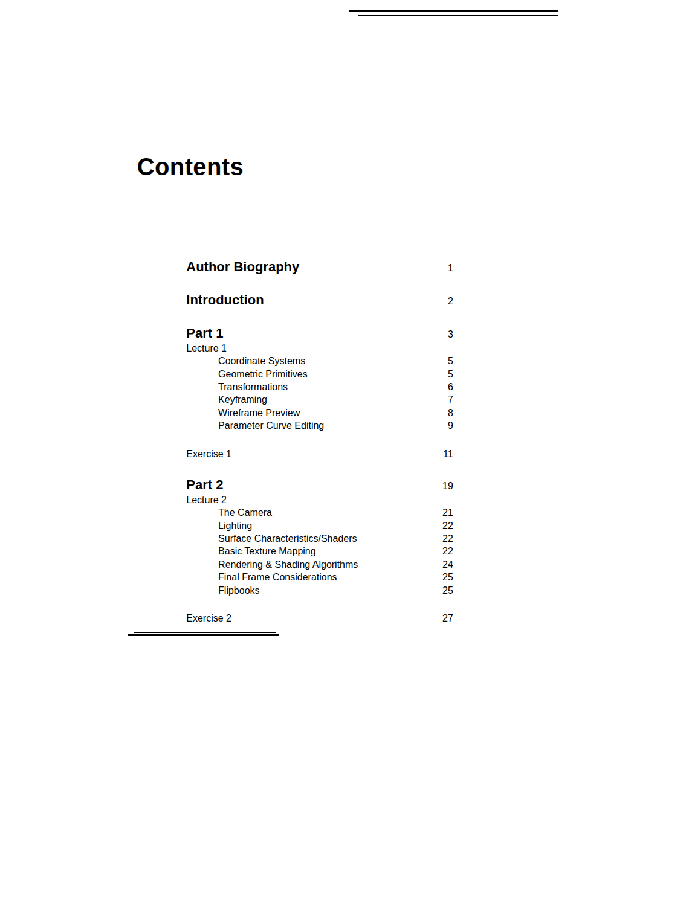Contents
| Author Biography | 1 |
| Introduction | 2 |
| Part 1 | 3 |
| Lecture 1 | |
| Coordinate Systems | 5 |
| Geometric Primitives | 5 |
| Transformations | 6 |
| Keyframing | 7 |
| Wireframe Preview | 8 |
| Parameter Curve Editing | 9 |
| Exercise 1 | 11 |
| Part 2 | 19 |
| Lecture 2 | |
| The Camera | 21 |
| Lighting | 22 |
| Surface Characteristics/Shaders | 22 |
| Basic Texture Mapping | 22 |
| Rendering & Shading Algorithms | 24 |
| Final Frame Considerations | 25 |
| Flipbooks | 25 |
| Exercise 2 | 27 |